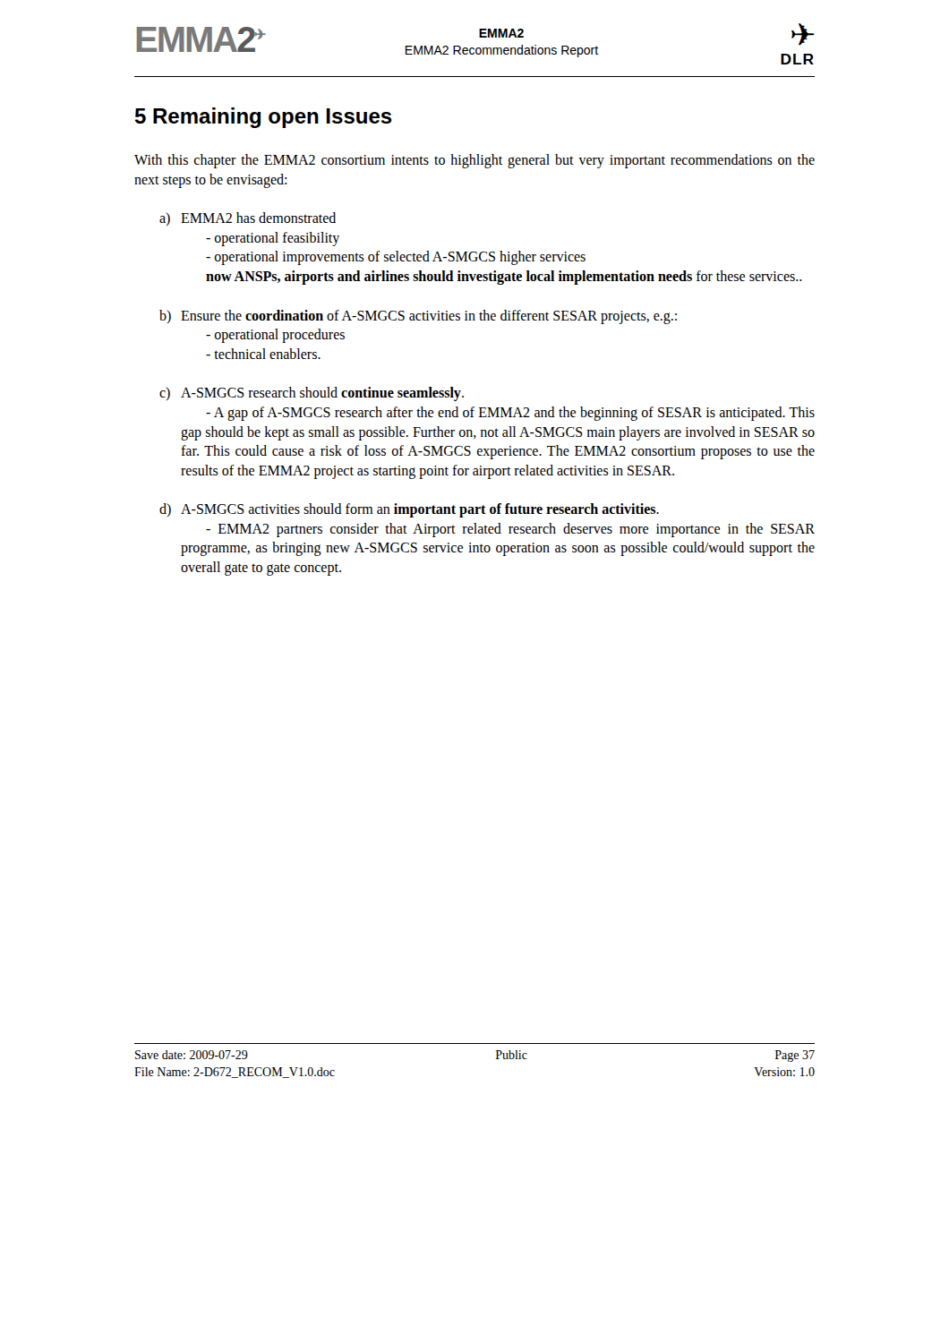EMMA2✈
EMMA2
EMMA2 Recommendations Report
✈
DLR
5 Remaining open Issues
With this chapter the EMMA2 consortium intents to highlight general but very important recommendations on the next steps to be envisaged:
a)
EMMA2 has demonstrated
- operational feasibility
- operational improvements of selected A-SMGCS higher services
now ANSPs, airports and airlines should investigate local implementation needs for these services..
b)
Ensure the coordination of A-SMGCS activities in the different SESAR projects, e.g.:
- operational procedures
- technical enablers.
c)
A-SMGCS research should continue seamlessly.
- A gap of A-SMGCS research after the end of EMMA2 and the beginning of SESAR is anticipated. This gap should be kept as small as possible. Further on, not all A-SMGCS main players are involved in SESAR so far. This could cause a risk of loss of A-SMGCS experience. The EMMA2 consortium proposes to use the results of the EMMA2 project as starting point for airport related activities in SESAR.
d)
A-SMGCS activities should form an important part of future research activities.
- EMMA2 partners consider that Airport related research deserves more importance in the SESAR programme, as bringing new A-SMGCS service into operation as soon as possible could/would support the overall gate to gate concept.
Save date: 2009-07-29
Public
Page 37
File Name: 2-D672_RECOM_V1.0.doc
Version: 1.0